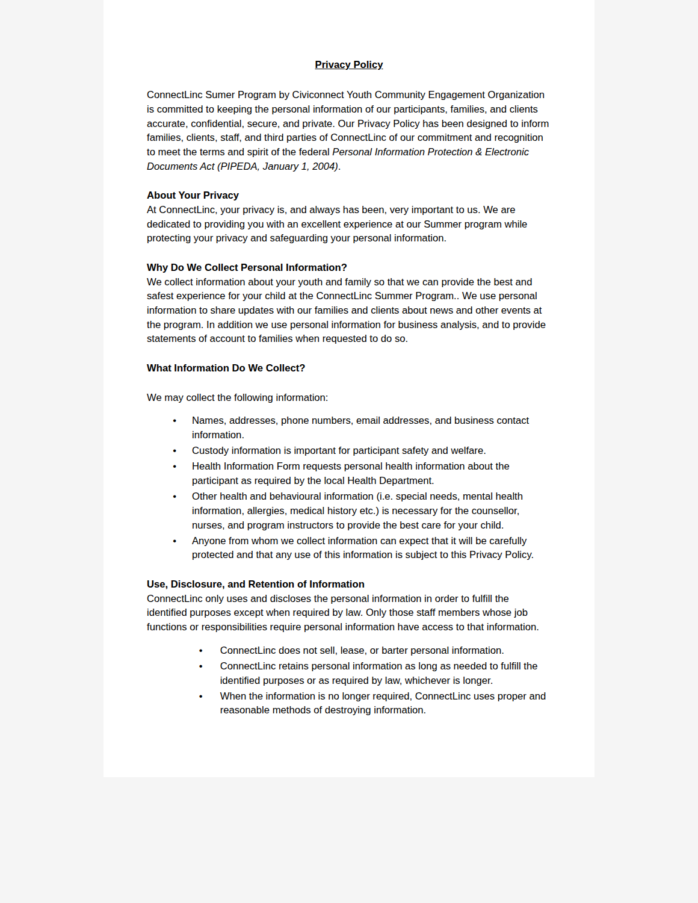Privacy Policy
ConnectLinc Sumer Program by Civiconnect Youth Community Engagement Organization is committed to keeping the personal information of our participants, families, and clients accurate, confidential, secure, and private. Our Privacy Policy has been designed to inform families, clients, staff, and third parties of ConnectLinc of our commitment and recognition to meet the terms and spirit of the federal Personal Information Protection & Electronic Documents Act (PIPEDA, January 1, 2004).
About Your Privacy
At ConnectLinc, your privacy is, and always has been, very important to us. We are dedicated to providing you with an excellent experience at our Summer program while protecting your privacy and safeguarding your personal information.
Why Do We Collect Personal Information?
We collect information about your youth and family so that we can provide the best and safest experience for your child at the ConnectLinc Summer Program.. We use personal information to share updates with our families and clients about news and other events at the program. In addition we use personal information for business analysis, and to provide statements of account to families when requested to do so.
What Information Do We Collect?
We may collect the following information:
Names, addresses, phone numbers, email addresses, and business contact information.
Custody information is important for participant safety and welfare.
Health Information Form requests personal health information about the participant as required by the local Health Department.
Other health and behavioural information (i.e. special needs, mental health information, allergies, medical history etc.) is necessary for the counsellor, nurses, and program instructors to provide the best care for your child.
Anyone from whom we collect information can expect that it will be carefully protected and that any use of this information is subject to this Privacy Policy.
Use, Disclosure, and Retention of Information
ConnectLinc only uses and discloses the personal information in order to fulfill the identified purposes except when required by law. Only those staff members whose job functions or responsibilities require personal information have access to that information.
ConnectLinc does not sell, lease, or barter personal information.
ConnectLinc retains personal information as long as needed to fulfill the identified purposes or as required by law, whichever is longer.
When the information is no longer required, ConnectLinc uses proper and reasonable methods of destroying information.